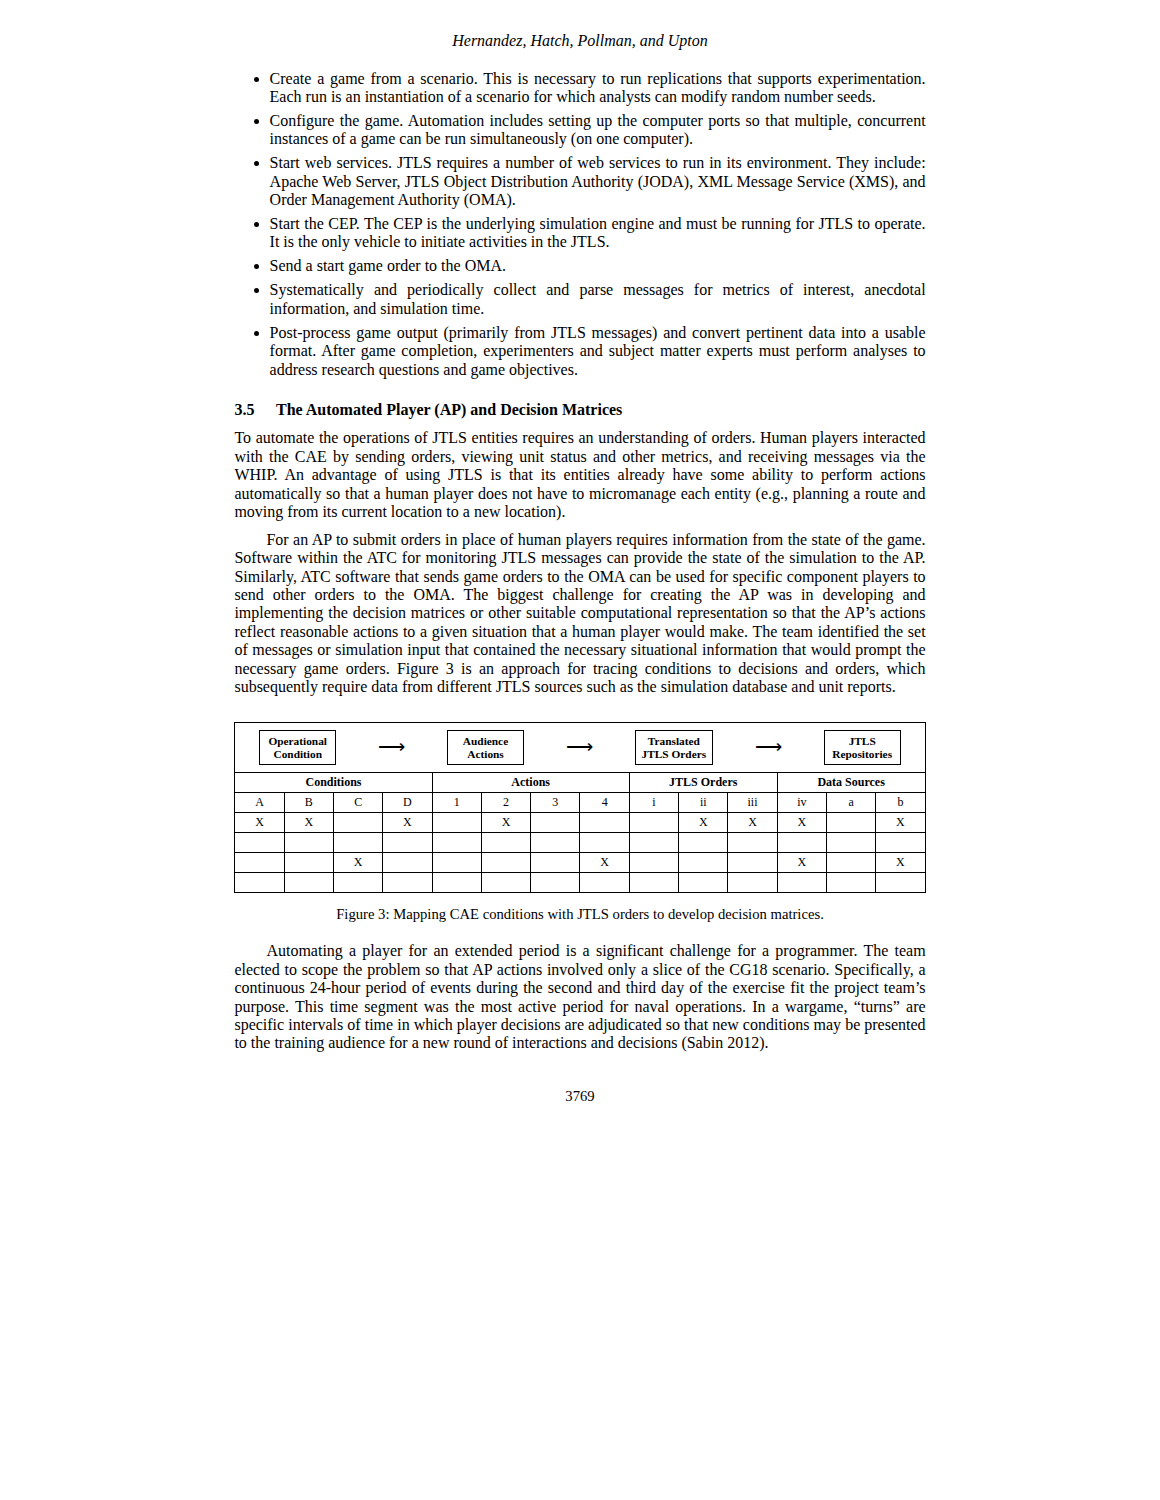Hernandez, Hatch, Pollman, and Upton
Create a game from a scenario. This is necessary to run replications that supports experimentation. Each run is an instantiation of a scenario for which analysts can modify random number seeds.
Configure the game. Automation includes setting up the computer ports so that multiple, concurrent instances of a game can be run simultaneously (on one computer).
Start web services. JTLS requires a number of web services to run in its environment. They include: Apache Web Server, JTLS Object Distribution Authority (JODA), XML Message Service (XMS), and Order Management Authority (OMA).
Start the CEP. The CEP is the underlying simulation engine and must be running for JTLS to operate. It is the only vehicle to initiate activities in the JTLS.
Send a start game order to the OMA.
Systematically and periodically collect and parse messages for metrics of interest, anecdotal information, and simulation time.
Post-process game output (primarily from JTLS messages) and convert pertinent data into a usable format. After game completion, experimenters and subject matter experts must perform analyses to address research questions and game objectives.
3.5 The Automated Player (AP) and Decision Matrices
To automate the operations of JTLS entities requires an understanding of orders. Human players interacted with the CAE by sending orders, viewing unit status and other metrics, and receiving messages via the WHIP. An advantage of using JTLS is that its entities already have some ability to perform actions automatically so that a human player does not have to micromanage each entity (e.g., planning a route and moving from its current location to a new location).
For an AP to submit orders in place of human players requires information from the state of the game. Software within the ATC for monitoring JTLS messages can provide the state of the simulation to the AP. Similarly, ATC software that sends game orders to the OMA can be used for specific component players to send other orders to the OMA. The biggest challenge for creating the AP was in developing and implementing the decision matrices or other suitable computational representation so that the AP’s actions reflect reasonable actions to a given situation that a human player would make. The team identified the set of messages or simulation input that contained the necessary situational information that would prompt the necessary game orders. Figure 3 is an approach for tracing conditions to decisions and orders, which subsequently require data from different JTLS sources such as the simulation database and unit reports.
| Operational Condition ⟶ Audience Actions ⟶ Translated JTLS Orders ⟶ JTLS Repositories |
| Conditions | Actions | JTLS Orders | Data Sources |
| A | B | C | D | 1 | 2 | 3 | 4 | i | ii | iii | iv | a | b |
| X | X | | X | | X | | | | X | X | X | | X |
| | | X | | | | | X | | | | X | | X |
Figure 3: Mapping CAE conditions with JTLS orders to develop decision matrices.
Automating a player for an extended period is a significant challenge for a programmer. The team elected to scope the problem so that AP actions involved only a slice of the CG18 scenario. Specifically, a continuous 24-hour period of events during the second and third day of the exercise fit the project team’s purpose. This time segment was the most active period for naval operations. In a wargame, “turns” are specific intervals of time in which player decisions are adjudicated so that new conditions may be presented to the training audience for a new round of interactions and decisions (Sabin 2012).
3769